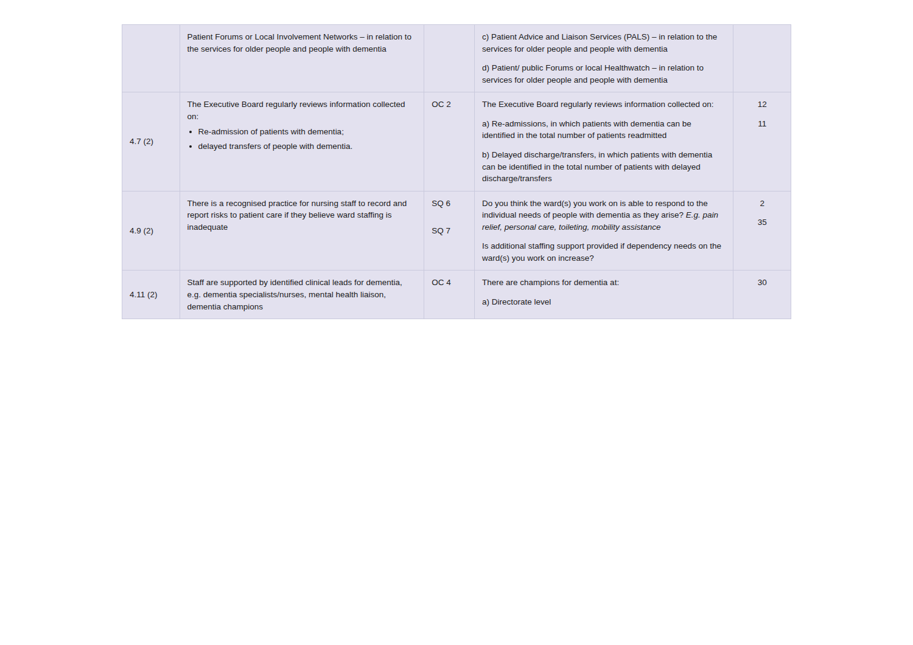| | Patient Forums or Local Involvement Networks – in relation to the services for older people and people with dementia | | c) Patient Advice and Liaison Services (PALS) – in relation to the services for older people and people with dementia d) Patient/ public Forums or local Healthwatch – in relation to services for older people and people with dementia | |
| 4.7 (2) | The Executive Board regularly reviews information collected on: Re-admission of patients with dementia; delayed transfers of people with dementia. | OC 2 | The Executive Board regularly reviews information collected on: a) Re-admissions, in which patients with dementia can be identified in the total number of patients readmitted b) Delayed discharge/transfers, in which patients with dementia can be identified in the total number of patients with delayed discharge/transfers | 12 11 |
| 4.9 (2) | There is a recognised practice for nursing staff to record and report risks to patient care if they believe ward staffing is inadequate | SQ 6 SQ 7 | Do you think the ward(s) you work on is able to respond to the individual needs of people with dementia as they arise? E.g. pain relief, personal care, toileting, mobility assistance Is additional staffing support provided if dependency needs on the ward(s) you work on increase? | 2 35 |
| 4.11 (2) | Staff are supported by identified clinical leads for dementia, e.g. dementia specialists/nurses, mental health liaison, dementia champions | OC 4 | There are champions for dementia at: a) Directorate level | 30 |